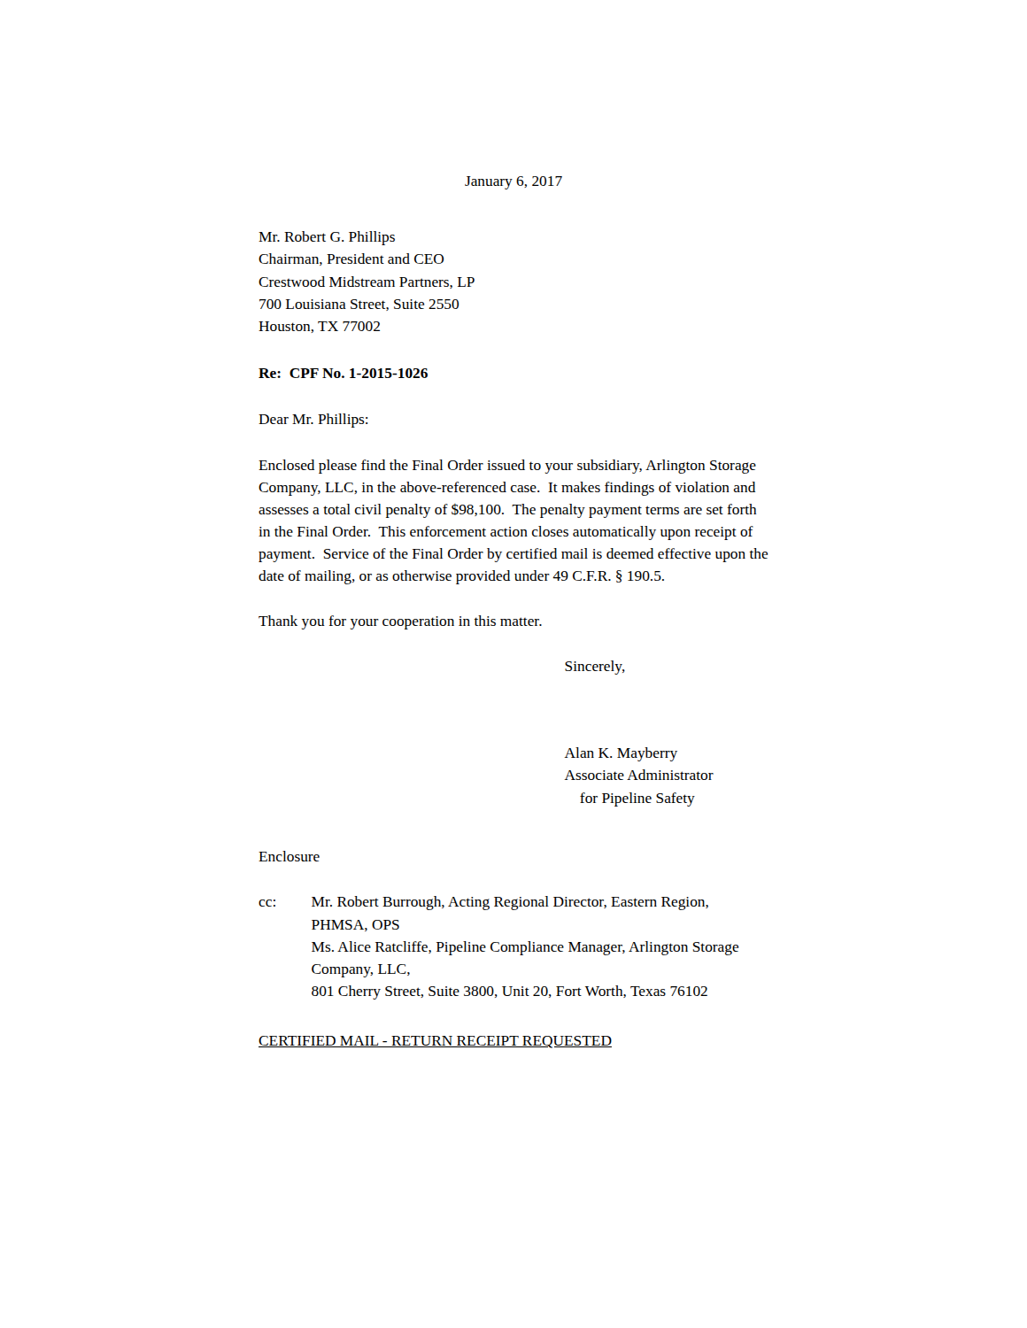January 6, 2017
Mr. Robert G. Phillips
Chairman, President and CEO
Crestwood Midstream Partners, LP
700 Louisiana Street, Suite 2550
Houston, TX 77002
Re: CPF No. 1-2015-1026
Dear Mr. Phillips:
Enclosed please find the Final Order issued to your subsidiary, Arlington Storage Company, LLC, in the above-referenced case. It makes findings of violation and assesses a total civil penalty of $98,100. The penalty payment terms are set forth in the Final Order. This enforcement action closes automatically upon receipt of payment. Service of the Final Order by certified mail is deemed effective upon the date of mailing, or as otherwise provided under 49 C.F.R. § 190.5.
Thank you for your cooperation in this matter.
Sincerely,
Alan K. Mayberry
Associate Administrator
for Pipeline Safety
Enclosure
| cc: | Mr. Robert Burrough, Acting Regional Director, Eastern Region, PHMSA, OPS |
| | Ms. Alice Ratcliffe, Pipeline Compliance Manager, Arlington Storage Company, LLC, |
| | 801 Cherry Street, Suite 3800, Unit 20, Fort Worth, Texas 76102 |
CERTIFIED MAIL - RETURN RECEIPT REQUESTED